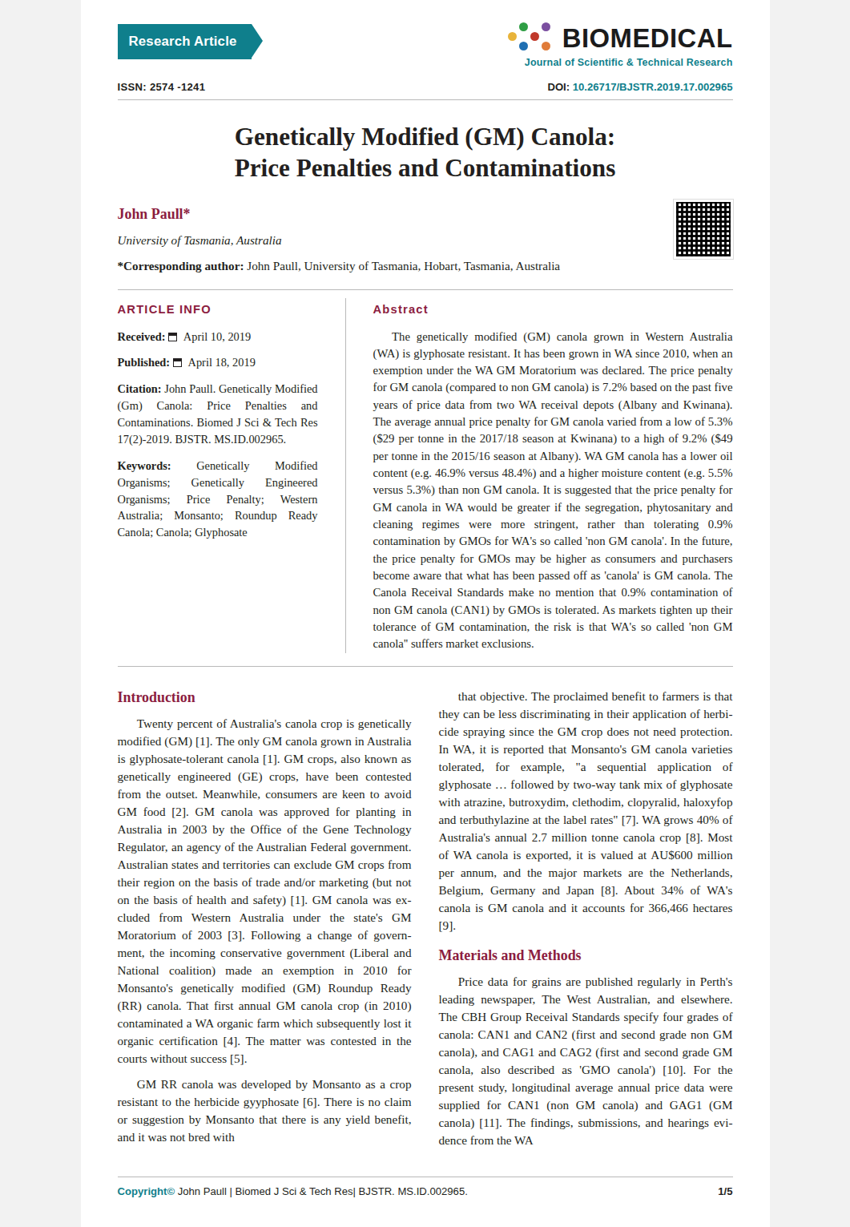Research Article
BIOMEDICAL
Journal of Scientific & Technical Research
ISSN: 2574 -1241
DOI: 10.26717/BJSTR.2019.17.002965
Genetically Modified (GM) Canola:
Price Penalties and Contaminations
John Paull*
University of Tasmania, Australia
*Corresponding author: John Paull, University of Tasmania, Hobart, Tasmania, Australia
Article Info
Received: April 10, 2019
Published: April 18, 2019
Citation: John Paull. Genetically Modified (Gm) Canola: Price Penalties and Contaminations. Biomed J Sci & Tech Res 17(2)-2019. BJSTR. MS.ID.002965.
Keywords: Genetically Modified Organisms; Genetically Engineered Organisms; Price Penalty; Western Australia; Monsanto; Roundup Ready Canola; Canola; Glyphosate
Abstract
The genetically modified (GM) canola grown in Western Australia (WA) is glyphosate resistant. It has been grown in WA since 2010, when an exemption under the WA GM Moratorium was declared. The price penalty for GM canola (compared to non GM canola) is 7.2% based on the past five years of price data from two WA receival depots (Albany and Kwinana). The average annual price penalty for GM canola varied from a low of 5.3% ($29 per tonne in the 2017/18 season at Kwinana) to a high of 9.2% ($49 per tonne in the 2015/16 season at Albany). WA GM canola has a lower oil content (e.g. 46.9% versus 48.4%) and a higher moisture content (e.g. 5.5% versus 5.3%) than non GM canola. It is suggested that the price penalty for GM canola in WA would be greater if the segregation, phytosanitary and cleaning regimes were more stringent, rather than tolerating 0.9% contamination by GMOs for WA's so called 'non GM canola'. In the future, the price penalty for GMOs may be higher as consumers and purchasers become aware that what has been passed off as 'canola' is GM canola. The Canola Receival Standards make no mention that 0.9% contamination of non GM canola (CAN1) by GMOs is tolerated. As markets tighten up their tolerance of GM contamination, the risk is that WA's so called 'non GM canola'' suffers market exclusions.
Introduction
Twenty percent of Australia's canola crop is genetically modified (GM) [1]. The only GM canola grown in Australia is glyphosate-tolerant canola [1]. GM crops, also known as genetically engineered (GE) crops, have been contested from the outset. Meanwhile, consumers are keen to avoid GM food [2]. GM canola was approved for planting in Australia in 2003 by the Office of the Gene Technology Regulator, an agency of the Australian Federal government. Australian states and territories can exclude GM crops from their region on the basis of trade and/or marketing (but not on the basis of health and safety) [1]. GM canola was excluded from Western Australia under the state's GM Moratorium of 2003 [3]. Following a change of government, the incoming conservative government (Liberal and National coalition) made an exemption in 2010 for Monsanto's genetically modified (GM) Roundup Ready (RR) canola. That first annual GM canola crop (in 2010) contaminated a WA organic farm which subsequently lost it organic certification [4]. The matter was contested in the courts without success [5].
GM RR canola was developed by Monsanto as a crop resistant to the herbicide gyyphosate [6]. There is no claim or suggestion by Monsanto that there is any yield benefit, and it was not bred with
that objective. The proclaimed benefit to farmers is that they can be less discriminating in their application of herbicide spraying since the GM crop does not need protection. In WA, it is reported that Monsanto's GM canola varieties tolerated, for example, "a sequential application of glyphosate … followed by two-way tank mix of glyphosate with atrazine, butroxydim, clethodim, clopyralid, haloxyfop and terbuthylazine at the label rates" [7]. WA grows 40% of Australia's annual 2.7 million tonne canola crop [8]. Most of WA canola is exported, it is valued at AU$600 million per annum, and the major markets are the Netherlands, Belgium, Germany and Japan [8]. About 34% of WA's canola is GM canola and it accounts for 366,466 hectares [9].
Materials and Methods
Price data for grains are published regularly in Perth's leading newspaper, The West Australian, and elsewhere. The CBH Group Receival Standards specify four grades of canola: CAN1 and CAN2 (first and second grade non GM canola), and CAG1 and CAG2 (first and second grade GM canola, also described as 'GMO canola') [10]. For the present study, longitudinal average annual price data were supplied for CAN1 (non GM canola) and GAG1 (GM canola) [11]. The findings, submissions, and hearings evidence from the WA
Copyright© John Paull | Biomed J Sci & Tech Res| BJSTR. MS.ID.002965.
1/5